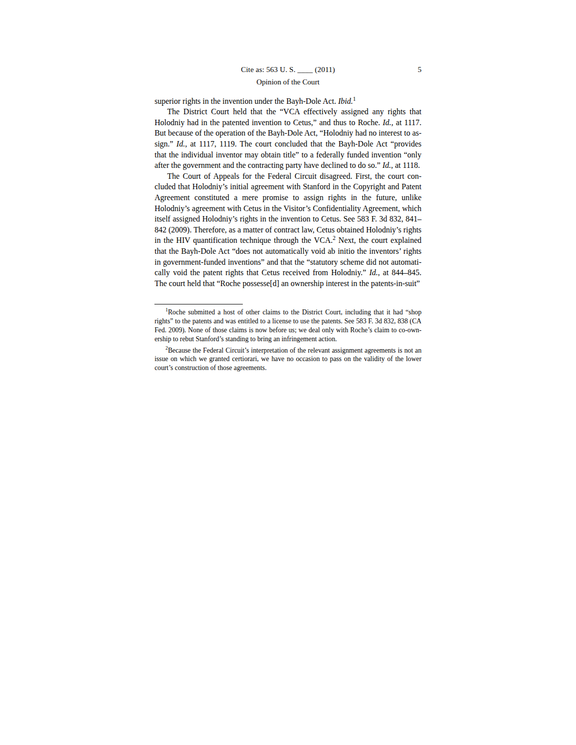Cite as: 563 U. S. ____ (2011) 5
Opinion of the Court
superior rights in the invention under the Bayh-Dole Act. Ibid.1
The District Court held that the “VCA effectively assigned any rights that Holodniy had in the patented invention to Cetus,” and thus to Roche. Id., at 1117. But because of the operation of the Bayh-Dole Act, “Holodniy had no interest to assign.” Id., at 1117, 1119. The court concluded that the Bayh-Dole Act “provides that the individual inventor may obtain title” to a federally funded invention “only after the government and the contracting party have declined to do so.” Id., at 1118.
The Court of Appeals for the Federal Circuit disagreed. First, the court concluded that Holodniy’s initial agreement with Stanford in the Copyright and Patent Agreement constituted a mere promise to assign rights in the future, unlike Holodniy’s agreement with Cetus in the Visitor’s Confidentiality Agreement, which itself assigned Holodniy’s rights in the invention to Cetus. See 583 F. 3d 832, 841–842 (2009). Therefore, as a matter of contract law, Cetus obtained Holodniy’s rights in the HIV quantification technique through the VCA.2 Next, the court explained that the Bayh-Dole Act “does not automatically void ab initio the inventors’ rights in government-funded inventions” and that the “statutory scheme did not automatically void the patent rights that Cetus received from Holodniy.” Id., at 844–845. The court held that “Roche possesse[d] an ownership interest in the patents-in-suit”
1Roche submitted a host of other claims to the District Court, including that it had “shop rights” to the patents and was entitled to a license to use the patents. See 583 F. 3d 832, 838 (CA Fed. 2009). None of those claims is now before us; we deal only with Roche’s claim to co-ownership to rebut Stanford’s standing to bring an infringement action.
2Because the Federal Circuit’s interpretation of the relevant assignment agreements is not an issue on which we granted certiorari, we have no occasion to pass on the validity of the lower court’s construction of those agreements.